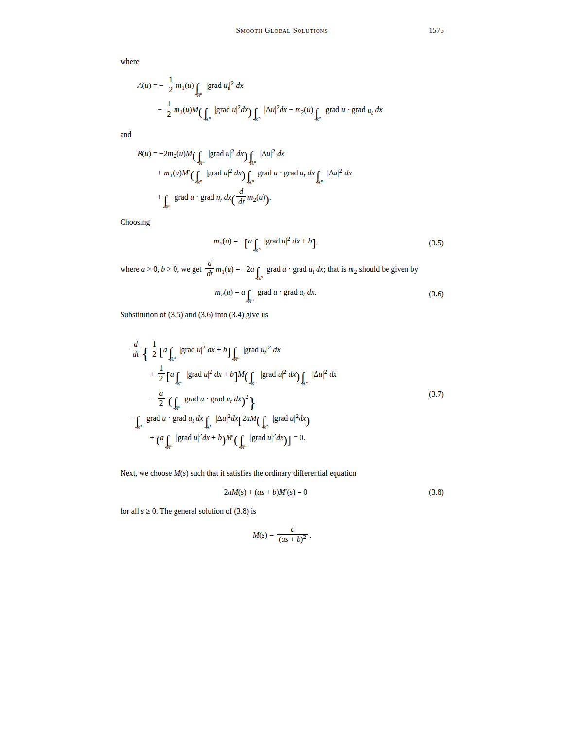Smooth Global Solutions 1575
where
A(u) = − 12 m1(u) ∫ℝn |grad ut|2 dx − 12 m1(u)M( ∫ℝn |grad u|2dx) ∫ℝn |Δu|2dx − m2(u) ∫ℝn grad u · grad ut dx
and
B(u) = −2m2(u)M( ∫ℝn |grad u|2 dx) ∫ℝn |Δu|2 dx + m1(u)M′( ∫ℝn |grad u|2 dx) ∫ℝn grad u · grad ut dx ∫ℝn |Δu|2 dx + ∫ℝn grad u · grad ut dx(ddt m2(u)).
Choosing
m1(u) = −[a ∫ℝn |grad u|2 dx + b], (3.5)
where a > 0, b > 0, we get ddt m1(u) = −2a ∫ℝn grad u · grad ut dx; that is m2 should be given by
m2(u) = a ∫ℝn grad u · grad ut dx. (3.6)
Substitution of (3.5) and (3.6) into (3.4) give us
ddt{12[a ∫ℝn |grad u|2 dx + b] ∫ℝn |grad ut|2 dx + 12[a ∫ℝn |grad u|2 dx + b] M( ∫ℝn |grad u|2 dx) ∫ℝn |Δu|2 dx − a 2 ( ∫ℝn grad u · grad ut dx)2} − ∫ℝn grad u · grad ut dx ∫ℝn |Δu|2dx[2aM( ∫ℝn |grad u|2dx) + (a ∫ℝn |grad u|2dx + b) M′( ∫ℝn |grad u|2dx)] = 0.
(3.7)
Next, we choose M(s) such that it satisfies the ordinary differential equation
2aM(s) + (as + b)M′(s) = 0 (3.8)
for all s ≥ 0. The general solution of (3.8) is
M(s) = c(as + b)2,